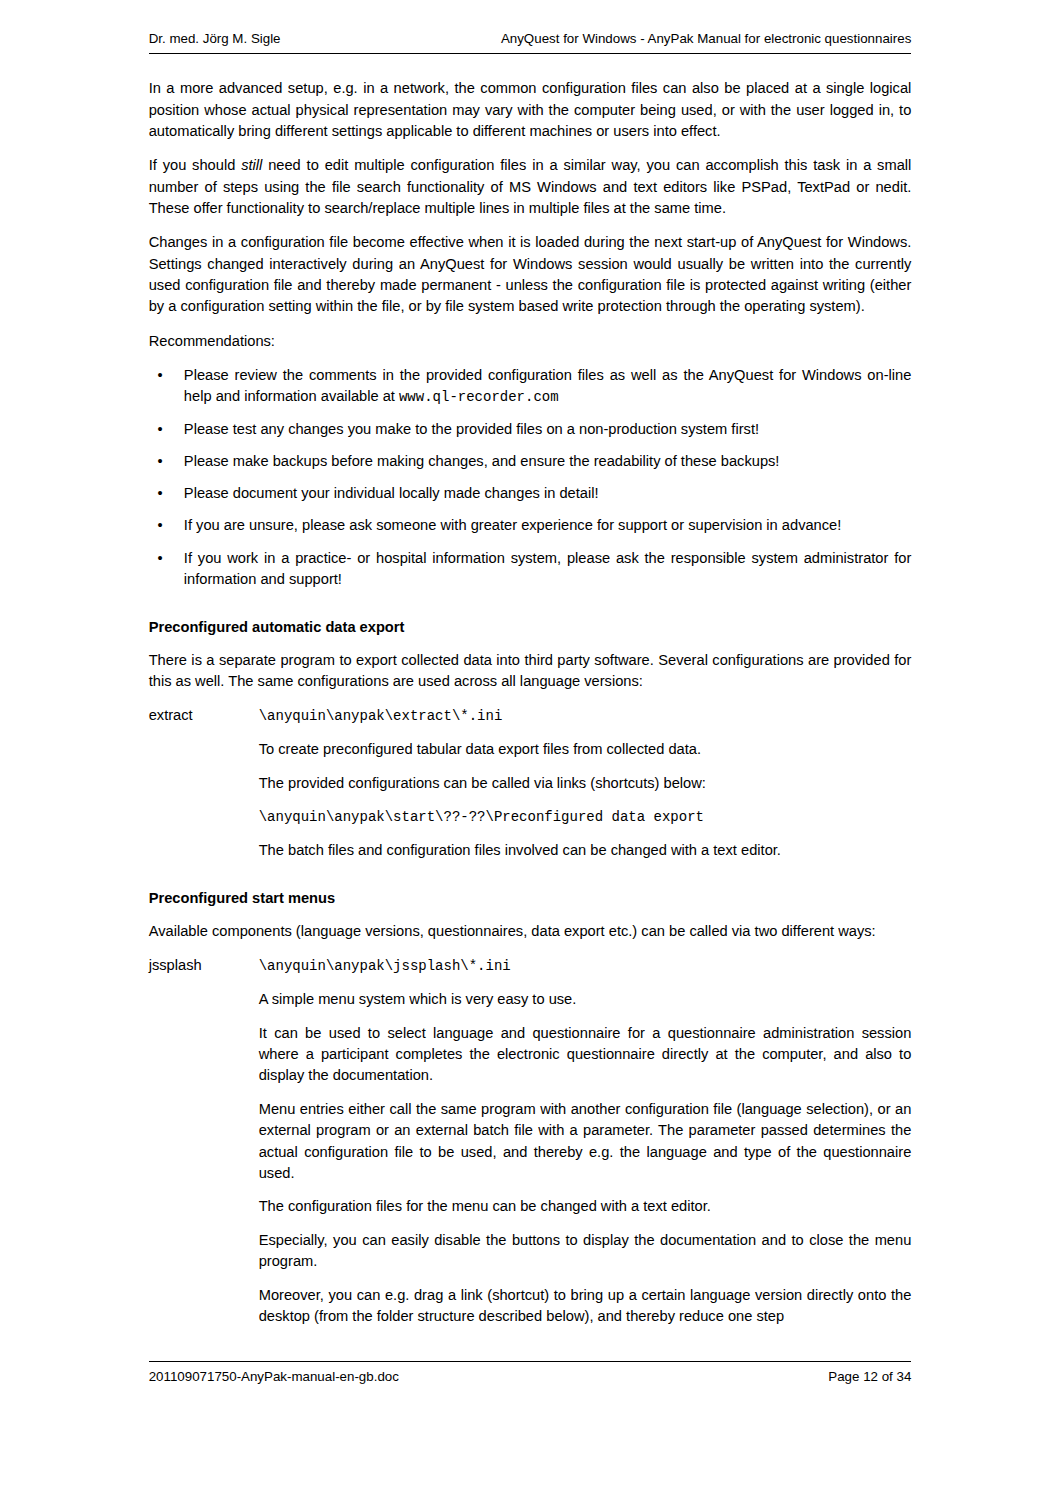Dr. med. Jörg M. Sigle
AnyQuest for Windows - AnyPak Manual for electronic questionnaires
In a more advanced setup, e.g. in a network, the common configuration files can also be placed at a single logical position whose actual physical representation may vary with the computer being used, or with the user logged in, to automatically bring different settings applicable to different machines or users into effect.
If you should still need to edit multiple configuration files in a similar way, you can accomplish this task in a small number of steps using the file search functionality of MS Windows and text editors like PSPad, TextPad or nedit. These offer functionality to search/replace multiple lines in multiple files at the same time.
Changes in a configuration file become effective when it is loaded during the next start-up of AnyQuest for Windows. Settings changed interactively during an AnyQuest for Windows session would usually be written into the currently used configuration file and thereby made permanent - unless the configuration file is protected against writing (either by a configuration setting within the file, or by file system based write protection through the operating system).
Recommendations:
Please review the comments in the provided configuration files as well as the AnyQuest for Windows on-line help and information available at www.ql-recorder.com
Please test any changes you make to the provided files on a non-production system first!
Please make backups before making changes, and ensure the readability of these backups!
Please document your individual locally made changes in detail!
If you are unsure, please ask someone with greater experience for support or supervision in advance!
If you work in a practice- or hospital information system, please ask the responsible system administrator for information and support!
Preconfigured automatic data export
There is a separate program to export collected data into third party software. Several configurations are provided for this as well. The same configurations are used across all language versions:
extract
\anyquin\anypak\extract\*.ini
To create preconfigured tabular data export files from collected data.
The provided configurations can be called via links (shortcuts) below:
\anyquin\anypak\start\??-??\Preconfigured data export
The batch files and configuration files involved can be changed with a text editor.
Preconfigured start menus
Available components (language versions, questionnaires, data export etc.) can be called via two different ways:
jssplash
\anyquin\anypak\jssplash\*.ini
A simple menu system which is very easy to use.
It can be used to select language and questionnaire for a questionnaire administration session where a participant completes the electronic questionnaire directly at the computer, and also to display the documentation.
Menu entries either call the same program with another configuration file (language selection), or an external program or an external batch file with a parameter. The parameter passed determines the actual configuration file to be used, and thereby e.g. the language and type of the questionnaire used.
The configuration files for the menu can be changed with a text editor.
Especially, you can easily disable the buttons to display the documentation and to close the menu program.
Moreover, you can e.g. drag a link (shortcut) to bring up a certain language version directly onto the desktop (from the folder structure described below), and thereby reduce one step
201109071750-AnyPak-manual-en-gb.doc
Page 12 of 34